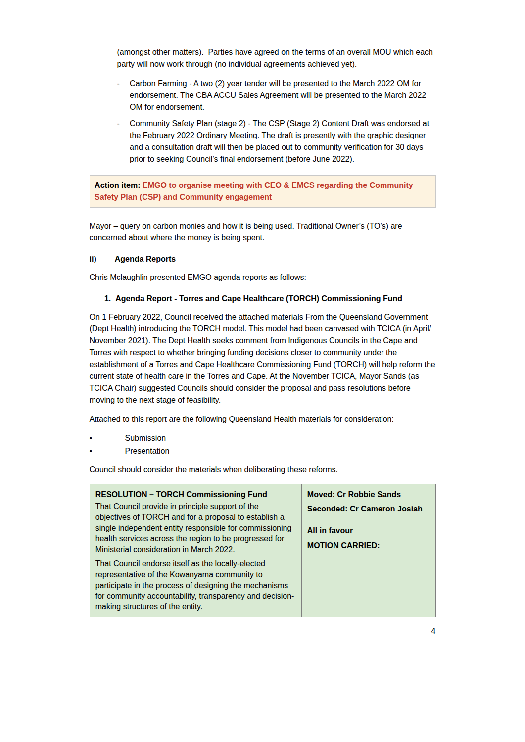(amongst other matters). Parties have agreed on the terms of an overall MOU which each party will now work through (no individual agreements achieved yet).
Carbon Farming - A two (2) year tender will be presented to the March 2022 OM for endorsement. The CBA ACCU Sales Agreement will be presented to the March 2022 OM for endorsement.
Community Safety Plan (stage 2) - The CSP (Stage 2) Content Draft was endorsed at the February 2022 Ordinary Meeting. The draft is presently with the graphic designer and a consultation draft will then be placed out to community verification for 30 days prior to seeking Council’s final endorsement (before June 2022).
Action item: EMGO to organise meeting with CEO & EMCS regarding the Community Safety Plan (CSP) and Community engagement
Mayor – query on carbon monies and how it is being used. Traditional Owner’s (TO’s) are concerned about where the money is being spent.
ii) Agenda Reports
Chris Mclaughlin presented EMGO agenda reports as follows:
1. Agenda Report - Torres and Cape Healthcare (TORCH) Commissioning Fund
On 1 February 2022, Council received the attached materials From the Queensland Government (Dept Health) introducing the TORCH model. This model had been canvased with TCICA (in April/ November 2021). The Dept Health seeks comment from Indigenous Councils in the Cape and Torres with respect to whether bringing funding decisions closer to community under the establishment of a Torres and Cape Healthcare Commissioning Fund (TORCH) will help reform the current state of health care in the Torres and Cape. At the November TCICA, Mayor Sands (as TCICA Chair) suggested Councils should consider the proposal and pass resolutions before moving to the next stage of feasibility.
Attached to this report are the following Queensland Health materials for consideration:
Submission
Presentation
Council should consider the materials when deliberating these reforms.
| RESOLUTION – TORCH Commissioning Fund That Council provide in principle support of the objectives of TORCH and for a proposal to establish a single independent entity responsible for commissioning health services across the region to be progressed for Ministerial consideration in March 2022. That Council endorse itself as the locally-elected representative of the Kowanyama community to participate in the process of designing the mechanisms for community accountability, transparency and decision-making structures of the entity. | Moved: Cr Robbie Sands Seconded: Cr Cameron Josiah All in favour MOTION CARRIED: |
4